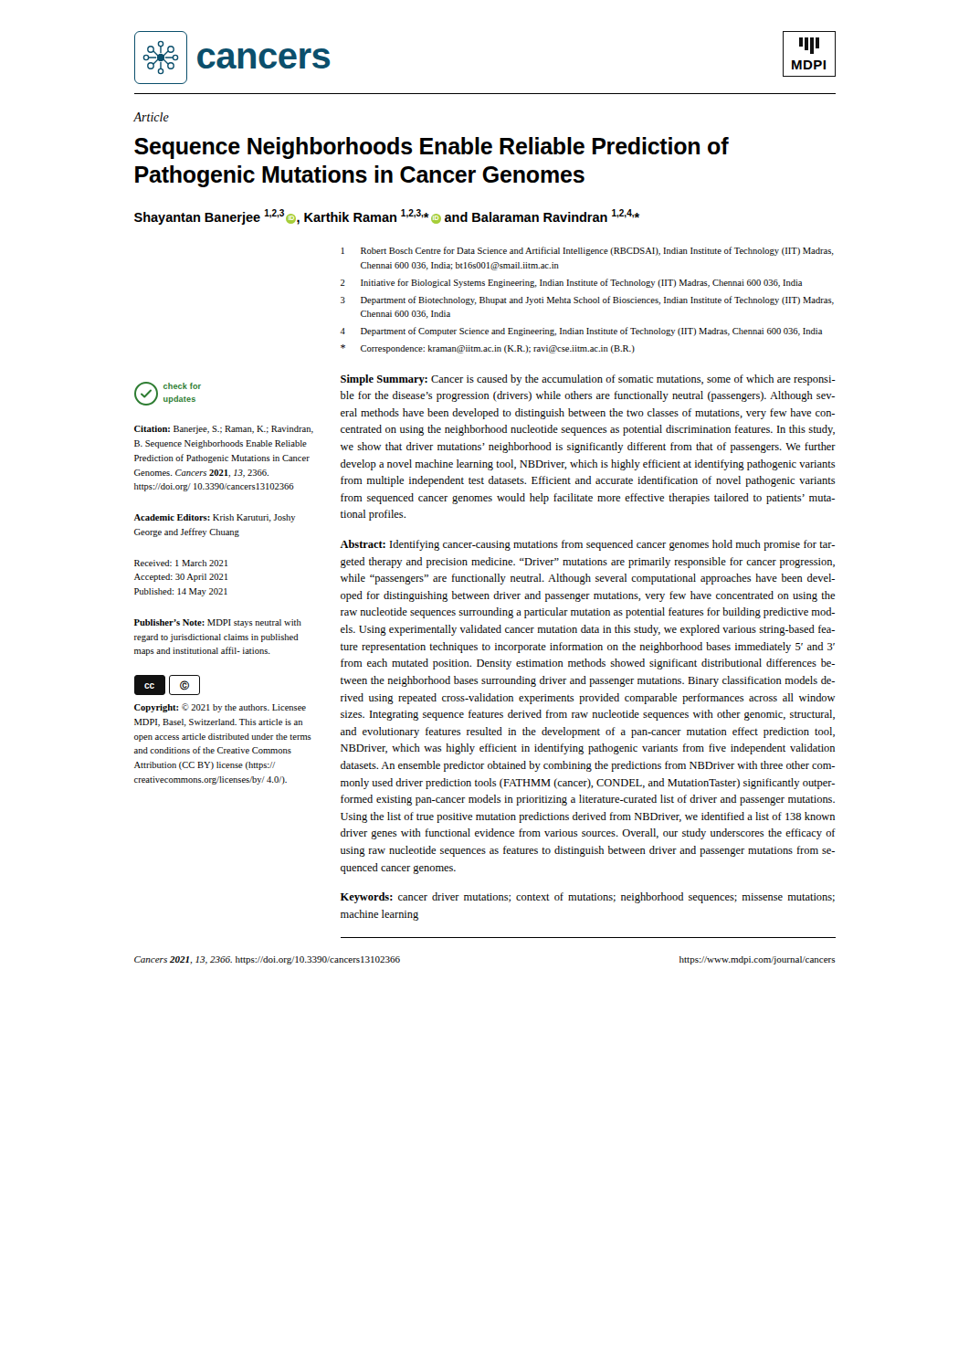cancers
MDPI
Article
Sequence Neighborhoods Enable Reliable Prediction of
Pathogenic Mutations in Cancer Genomes
Shayantan Banerjee 1,2,3 , Karthik Raman 1,2,3,* and Balaraman Ravindran 1,2,4,*
check for
updates
Citation: Banerjee, S.; Raman, K.; Ravindran, B. Sequence Neighborhoods Enable Reliable Prediction of Pathogenic Mutations in Cancer Genomes. Cancers 2021, 13, 2366. https://doi.org/ 10.3390/cancers13102366
Academic Editors: Krish Karuturi, Joshy George and Jeffrey Chuang
Received: 1 March 2021
Accepted: 30 April 2021
Published: 14 May 2021
Publisher’s Note: MDPI stays neutral with regard to jurisdictional claims in published maps and institutional affil- iations.
cc
Ⓒ
Copyright: © 2021 by the authors. Licensee MDPI, Basel, Switzerland. This article is an open access article distributed under the terms and conditions of the Creative Commons Attribution (CC BY) license (https:// creativecommons.org/licenses/by/ 4.0/).
1 Robert Bosch Centre for Data Science and Artificial Intelligence (RBCDSAI), Indian Institute of Technology (IIT) Madras, Chennai 600 036, India; bt16s001@smail.iitm.ac.in
2 Initiative for Biological Systems Engineering, Indian Institute of Technology (IIT) Madras, Chennai 600 036, India
3 Department of Biotechnology, Bhupat and Jyoti Mehta School of Biosciences, Indian Institute of Technology (IIT) Madras, Chennai 600 036, India
4 Department of Computer Science and Engineering, Indian Institute of Technology (IIT) Madras, Chennai 600 036, India
*Correspondence: kraman@iitm.ac.in (K.R.); ravi@cse.iitm.ac.in (B.R.)
Simple Summary: Cancer is caused by the accumulation of somatic mutations, some of which are responsible for the disease’s progression (drivers) while others are functionally neutral (passengers). Although several methods have been developed to distinguish between the two classes of mutations, very few have concentrated on using the neighborhood nucleotide sequences as potential discrimination features. In this study, we show that driver mutations’ neighborhood is significantly different from that of passengers. We further develop a novel machine learning tool, NBDriver, which is highly efficient at identifying pathogenic variants from multiple independent test datasets. Efficient and accurate identification of novel pathogenic variants from sequenced cancer genomes would help facilitate more effective therapies tailored to patients’ mutational profiles.
Abstract: Identifying cancer-causing mutations from sequenced cancer genomes hold much promise for targeted therapy and precision medicine. “Driver” mutations are primarily responsible for cancer progression, while “passengers” are functionally neutral. Although several computational approaches have been developed for distinguishing between driver and passenger mutations, very few have concentrated on using the raw nucleotide sequences surrounding a particular mutation as potential features for building predictive models. Using experimentally validated cancer mutation data in this study, we explored various string-based feature representation techniques to incorporate information on the neighborhood bases immediately 5′ and 3′ from each mutated position. Density estimation methods showed significant distributional differences between the neighborhood bases surrounding driver and passenger mutations. Binary classification models derived using repeated cross-validation experiments provided comparable performances across all window sizes. Integrating sequence features derived from raw nucleotide sequences with other genomic, structural, and evolutionary features resulted in the development of a pan-cancer mutation effect prediction tool, NBDriver, which was highly efficient in identifying pathogenic variants from five independent validation datasets. An ensemble predictor obtained by combining the predictions from NBDriver with three other commonly used driver prediction tools (FATHMM (cancer), CONDEL, and MutationTaster) significantly outperformed existing pan-cancer models in prioritizing a literature-curated list of driver and passenger mutations. Using the list of true positive mutation predictions derived from NBDriver, we identified a list of 138 known driver genes with functional evidence from various sources. Overall, our study underscores the efficacy of using raw nucleotide sequences as features to distinguish between driver and passenger mutations from sequenced cancer genomes.
Keywords: cancer driver mutations; context of mutations; neighborhood sequences; missense mutations; machine learning
Cancers 2021, 13, 2366. https://doi.org/10.3390/cancers13102366
https://www.mdpi.com/journal/cancers